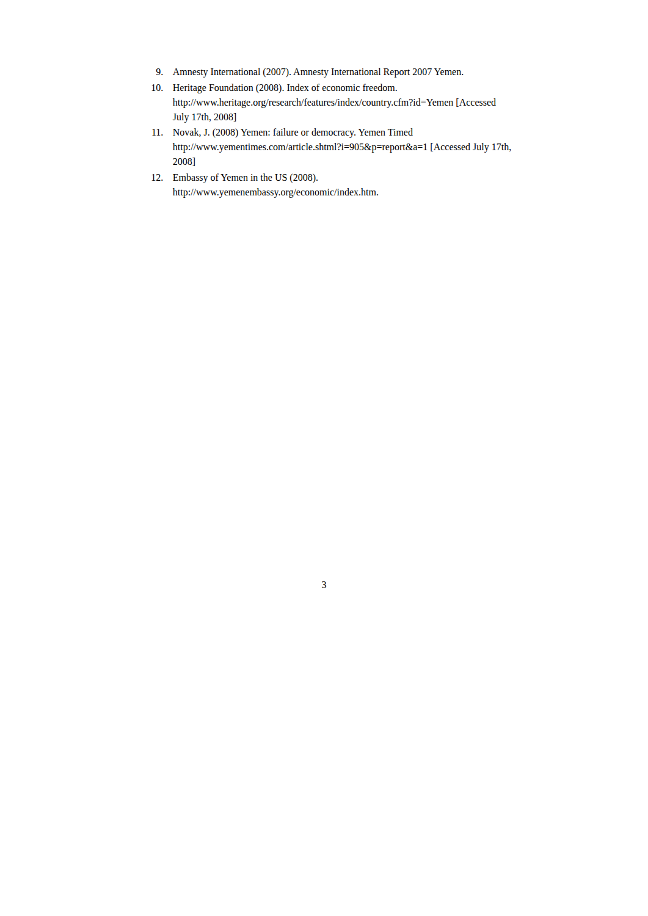Amnesty International (2007). Amnesty International Report 2007 Yemen.
Heritage Foundation (2008). Index of economic freedom. http://www.heritage.org/research/features/index/country.cfm?id=Yemen [Accessed July 17th, 2008]
Novak, J. (2008) Yemen: failure or democracy. Yemen Timed http://www.yementimes.com/article.shtml?i=905&p=report&a=1 [Accessed July 17th, 2008]
Embassy of Yemen in the US (2008). http://www.yemenembassy.org/economic/index.htm.
3